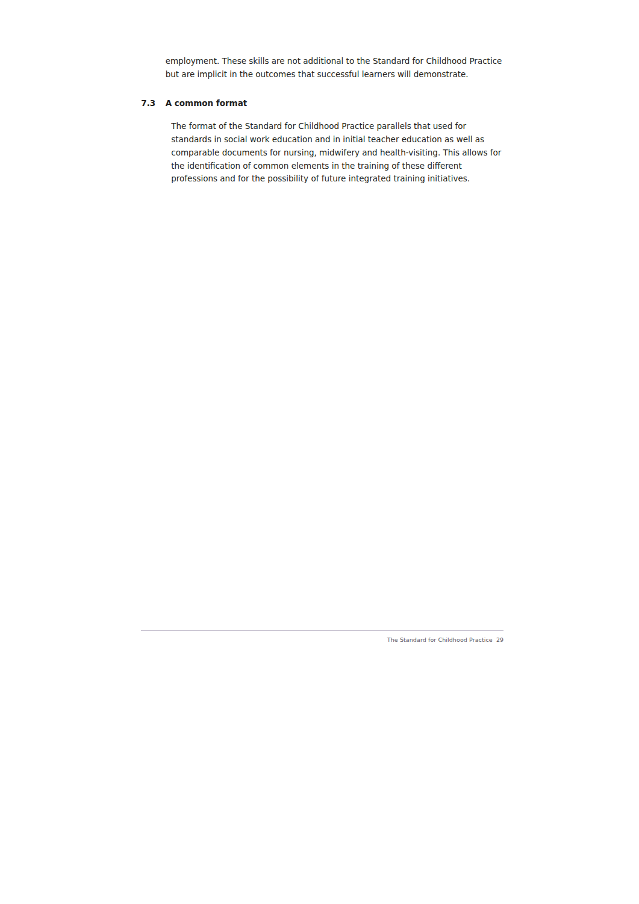employment. These skills are not additional to the Standard for Childhood Practice but are implicit in the outcomes that successful learners will demonstrate.
7.3 A common format
The format of the Standard for Childhood Practice parallels that used for standards in social work education and in initial teacher education as well as comparable documents for nursing, midwifery and health-visiting. This allows for the identification of common elements in the training of these different professions and for the possibility of future integrated training initiatives.
The Standard for Childhood Practice 29